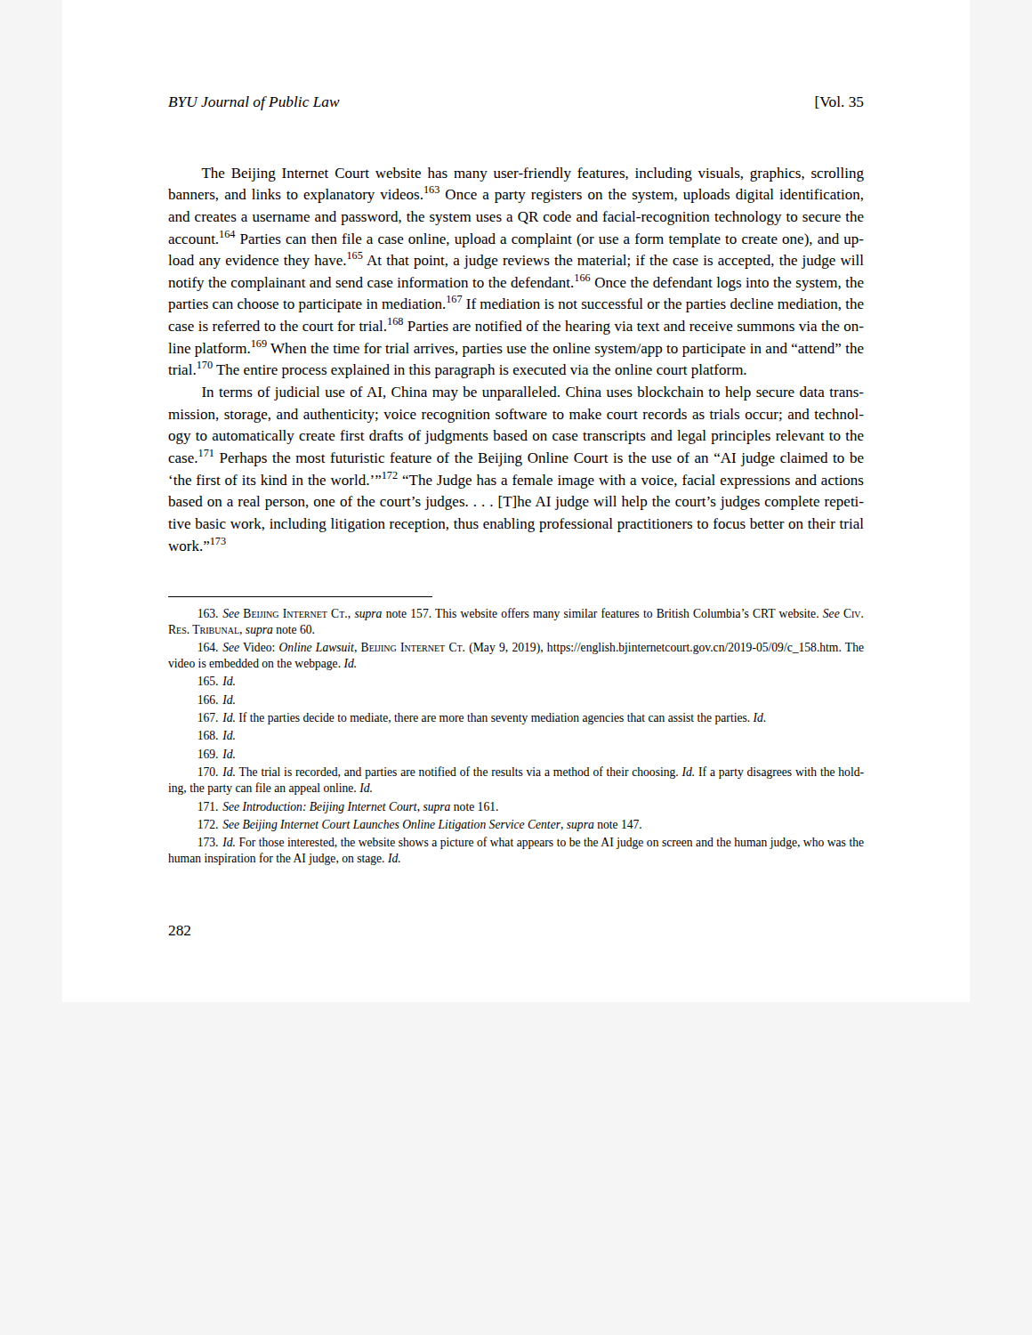BYU Journal of Public Law [Vol. 35
The Beijing Internet Court website has many user-friendly features, including visuals, graphics, scrolling banners, and links to explanatory videos.163 Once a party registers on the system, uploads digital identification, and creates a username and password, the system uses a QR code and facial-recognition technology to secure the account.164 Parties can then file a case online, upload a complaint (or use a form template to create one), and upload any evidence they have.165 At that point, a judge reviews the material; if the case is accepted, the judge will notify the complainant and send case information to the defendant.166 Once the defendant logs into the system, the parties can choose to participate in mediation.167 If mediation is not successful or the parties decline mediation, the case is referred to the court for trial.168 Parties are notified of the hearing via text and receive summons via the online platform.169 When the time for trial arrives, parties use the online system/app to participate in and “attend” the trial.170 The entire process explained in this paragraph is executed via the online court platform.
In terms of judicial use of AI, China may be unparalleled. China uses blockchain to help secure data transmission, storage, and authenticity; voice recognition software to make court records as trials occur; and technology to automatically create first drafts of judgments based on case transcripts and legal principles relevant to the case.171 Perhaps the most futuristic feature of the Beijing Online Court is the use of an “AI judge claimed to be ‘the first of its kind in the world.’”172 “The Judge has a female image with a voice, facial expressions and actions based on a real person, one of the court’s judges. . . . [T]he AI judge will help the court’s judges complete repetitive basic work, including litigation reception, thus enabling professional practitioners to focus better on their trial work.”173
163. See Beijing Internet Ct., supra note 157. This website offers many similar features to British Columbia’s CRT website. See Civ. Res. Tribunal, supra note 60.
164. See Video: Online Lawsuit, Beijing Internet Ct. (May 9, 2019), https://english.bjinternetcourt.gov.cn/2019-05/09/c_158.htm. The video is embedded on the webpage. Id.
165. Id.
166. Id.
167. Id. If the parties decide to mediate, there are more than seventy mediation agencies that can assist the parties. Id.
168. Id.
169. Id.
170. Id. The trial is recorded, and parties are notified of the results via a method of their choosing. Id. If a party disagrees with the holding, the party can file an appeal online. Id.
171. See Introduction: Beijing Internet Court, supra note 161.
172. See Beijing Internet Court Launches Online Litigation Service Center, supra note 147.
173. Id. For those interested, the website shows a picture of what appears to be the AI judge on screen and the human judge, who was the human inspiration for the AI judge, on stage. Id.
282